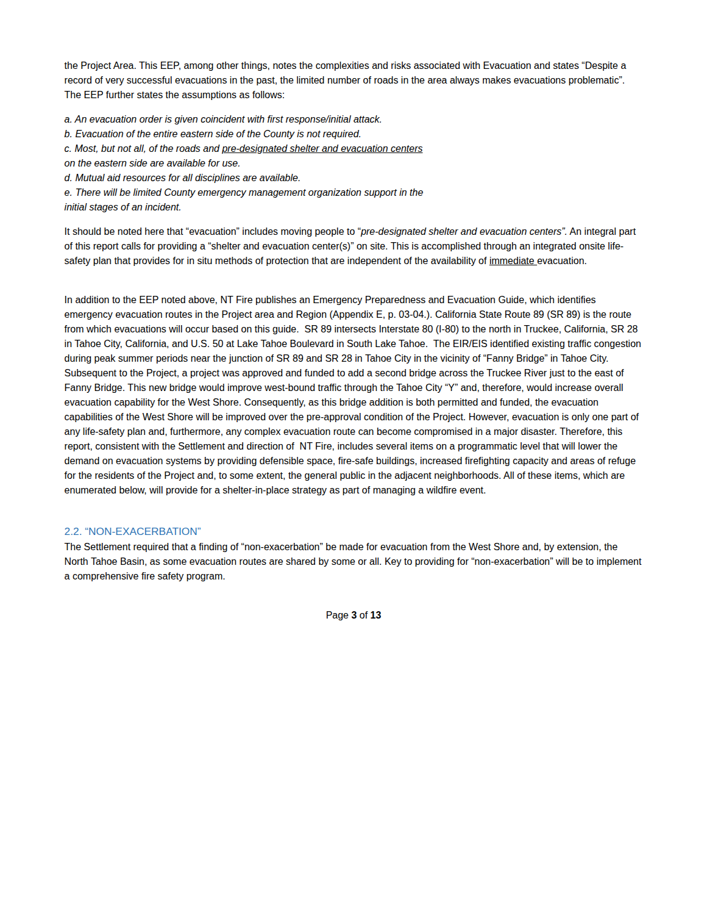the Project Area. This EEP, among other things, notes the complexities and risks associated with Evacuation and states “Despite a record of very successful evacuations in the past, the limited number of roads in the area always makes evacuations problematic”. The EEP further states the assumptions as follows:
a. An evacuation order is given coincident with first response/initial attack.
b. Evacuation of the entire eastern side of the County is not required.
c. Most, but not all, of the roads and pre-designated shelter and evacuation centers
on the eastern side are available for use.
d. Mutual aid resources for all disciplines are available.
e. There will be limited County emergency management organization support in the
initial stages of an incident.
It should be noted here that “evacuation” includes moving people to “pre-designated shelter and evacuation centers”. An integral part of this report calls for providing a “shelter and evacuation center(s)” on site. This is accomplished through an integrated onsite life-safety plan that provides for in situ methods of protection that are independent of the availability of immediate evacuation.
In addition to the EEP noted above, NT Fire publishes an Emergency Preparedness and Evacuation Guide, which identifies emergency evacuation routes in the Project area and Region (Appendix E, p. 03-04.). California State Route 89 (SR 89) is the route from which evacuations will occur based on this guide. SR 89 intersects Interstate 80 (I-80) to the north in Truckee, California, SR 28 in Tahoe City, California, and U.S. 50 at Lake Tahoe Boulevard in South Lake Tahoe. The EIR/EIS identified existing traffic congestion during peak summer periods near the junction of SR 89 and SR 28 in Tahoe City in the vicinity of “Fanny Bridge” in Tahoe City. Subsequent to the Project, a project was approved and funded to add a second bridge across the Truckee River just to the east of Fanny Bridge. This new bridge would improve west-bound traffic through the Tahoe City “Y” and, therefore, would increase overall evacuation capability for the West Shore. Consequently, as this bridge addition is both permitted and funded, the evacuation capabilities of the West Shore will be improved over the pre-approval condition of the Project. However, evacuation is only one part of any life-safety plan and, furthermore, any complex evacuation route can become compromised in a major disaster. Therefore, this report, consistent with the Settlement and direction of NT Fire, includes several items on a programmatic level that will lower the demand on evacuation systems by providing defensible space, fire-safe buildings, increased firefighting capacity and areas of refuge for the residents of the Project and, to some extent, the general public in the adjacent neighborhoods. All of these items, which are enumerated below, will provide for a shelter-in-place strategy as part of managing a wildfire event.
2.2. “NON-EXACERBATION”
The Settlement required that a finding of “non-exacerbation” be made for evacuation from the West Shore and, by extension, the North Tahoe Basin, as some evacuation routes are shared by some or all. Key to providing for “non-exacerbation” will be to implement a comprehensive fire safety program.
Page 3 of 13